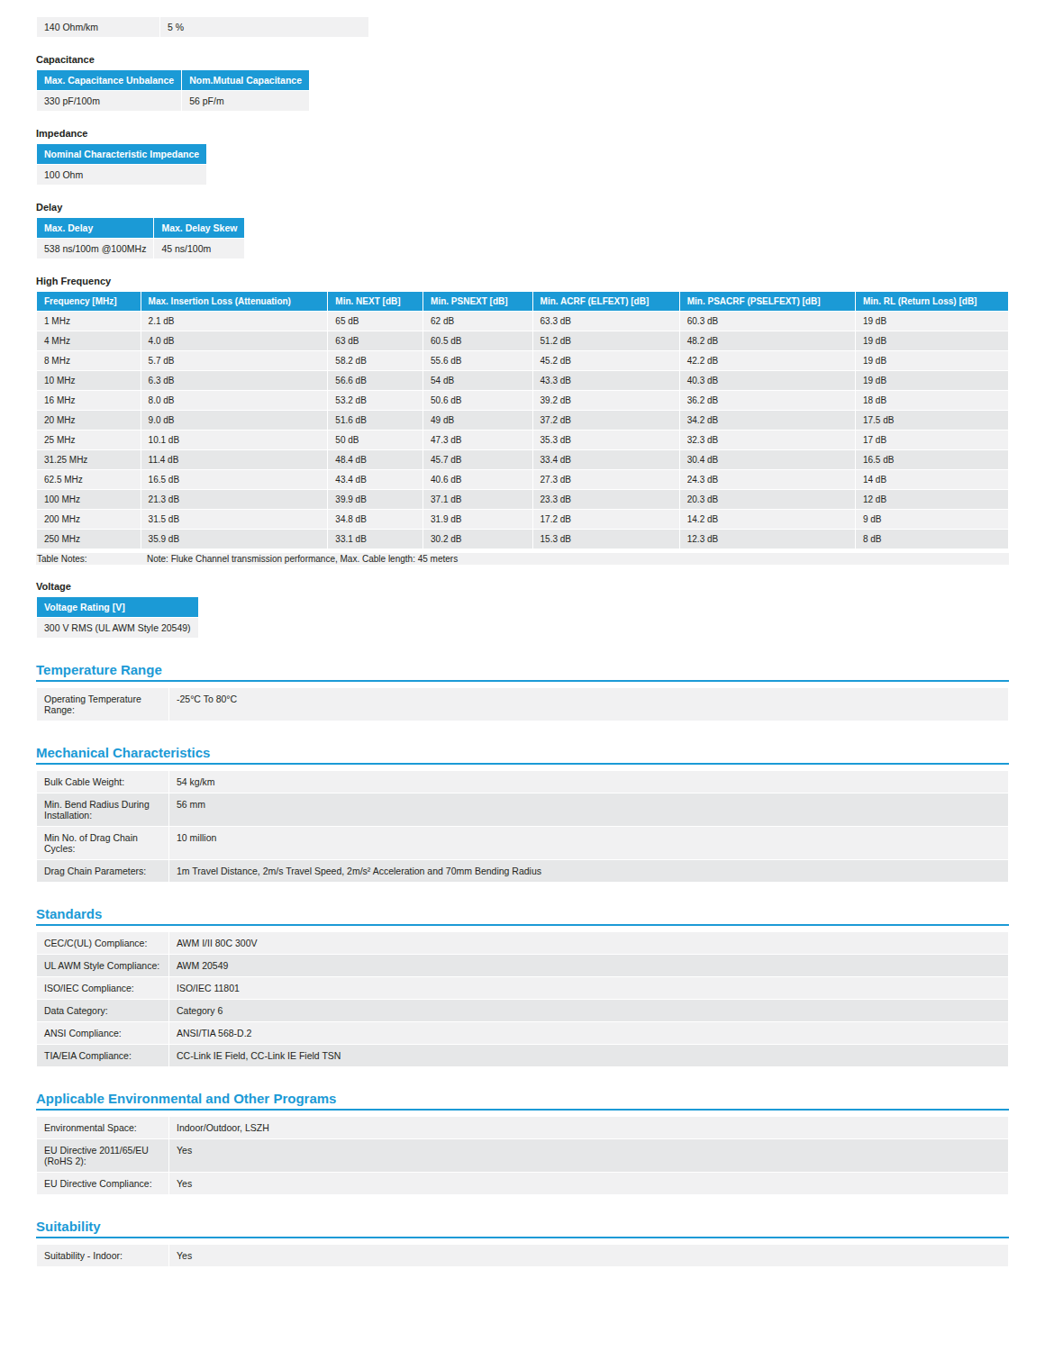| 140 Ohm/km | 5 % |
Capacitance
| Max. Capacitance Unbalance | Nom.Mutual Capacitance |
| --- | --- |
| 330 pF/100m | 56 pF/m |
Impedance
| Nominal Characteristic Impedance |
| --- |
| 100 Ohm |
Delay
| Max. Delay | Max. Delay Skew |
| --- | --- |
| 538 ns/100m @100MHz | 45 ns/100m |
High Frequency
| Frequency [MHz] | Max. Insertion Loss (Attenuation) | Min. NEXT [dB] | Min. PSNEXT [dB] | Min. ACRF (ELFEXT) [dB] | Min. PSACRF (PSELFEXT) [dB] | Min. RL (Return Loss) [dB] |
| --- | --- | --- | --- | --- | --- | --- |
| 1 MHz | 2.1 dB | 65 dB | 62 dB | 63.3 dB | 60.3 dB | 19 dB |
| 4 MHz | 4.0 dB | 63 dB | 60.5 dB | 51.2 dB | 48.2 dB | 19 dB |
| 8 MHz | 5.7 dB | 58.2 dB | 55.6 dB | 45.2 dB | 42.2 dB | 19 dB |
| 10 MHz | 6.3 dB | 56.6 dB | 54 dB | 43.3 dB | 40.3 dB | 19 dB |
| 16 MHz | 8.0 dB | 53.2 dB | 50.6 dB | 39.2 dB | 36.2 dB | 18 dB |
| 20 MHz | 9.0 dB | 51.6 dB | 49 dB | 37.2 dB | 34.2 dB | 17.5 dB |
| 25 MHz | 10.1 dB | 50 dB | 47.3 dB | 35.3 dB | 32.3 dB | 17 dB |
| 31.25 MHz | 11.4 dB | 48.4 dB | 45.7 dB | 33.4 dB | 30.4 dB | 16.5 dB |
| 62.5 MHz | 16.5 dB | 43.4 dB | 40.6 dB | 27.3 dB | 24.3 dB | 14 dB |
| 100 MHz | 21.3 dB | 39.9 dB | 37.1 dB | 23.3 dB | 20.3 dB | 12 dB |
| 200 MHz | 31.5 dB | 34.8 dB | 31.9 dB | 17.2 dB | 14.2 dB | 9 dB |
| 250 MHz | 35.9 dB | 33.1 dB | 30.2 dB | 15.3 dB | 12.3 dB | 8 dB |
| Table Notes: | Note: Fluke Channel transmission performance, Max. Cable length: 45 meters |
Voltage
| Voltage Rating [V] |
| --- |
| 300 V RMS (UL AWM Style 20549) |
Temperature Range
| Operating Temperature Range: | -25°C To 80°C |
Mechanical Characteristics
| Bulk Cable Weight: | 54 kg/km |
| Min. Bend Radius During Installation: | 56 mm |
| Min No. of Drag Chain Cycles: | 10 million |
| Drag Chain Parameters: | 1m Travel Distance, 2m/s Travel Speed, 2m/s² Acceleration and 70mm Bending Radius |
Standards
| CEC/C(UL) Compliance: | AWM I/II 80C 300V |
| UL AWM Style Compliance: | AWM 20549 |
| ISO/IEC Compliance: | ISO/IEC 11801 |
| Data Category: | Category 6 |
| ANSI Compliance: | ANSI/TIA 568-D.2 |
| TIA/EIA Compliance: | CC-Link IE Field, CC-Link IE Field TSN |
Applicable Environmental and Other Programs
| Environmental Space: | Indoor/Outdoor, LSZH |
| EU Directive 2011/65/EU (RoHS 2): | Yes |
| EU Directive Compliance: | Yes |
Suitability
| Suitability - Indoor: | Yes |